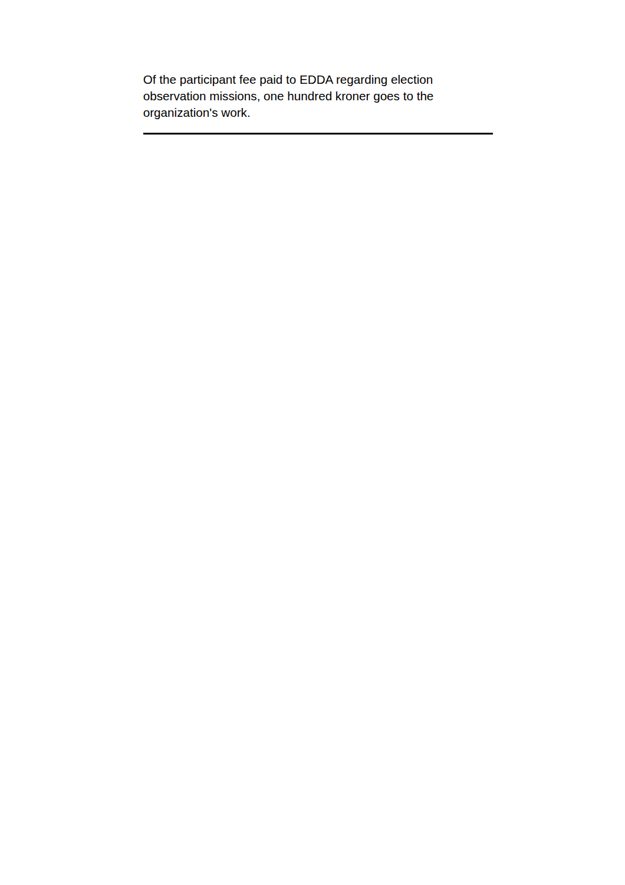Of the participant fee paid to EDDA regarding election observation missions, one hundred kroner goes to the organization's work.